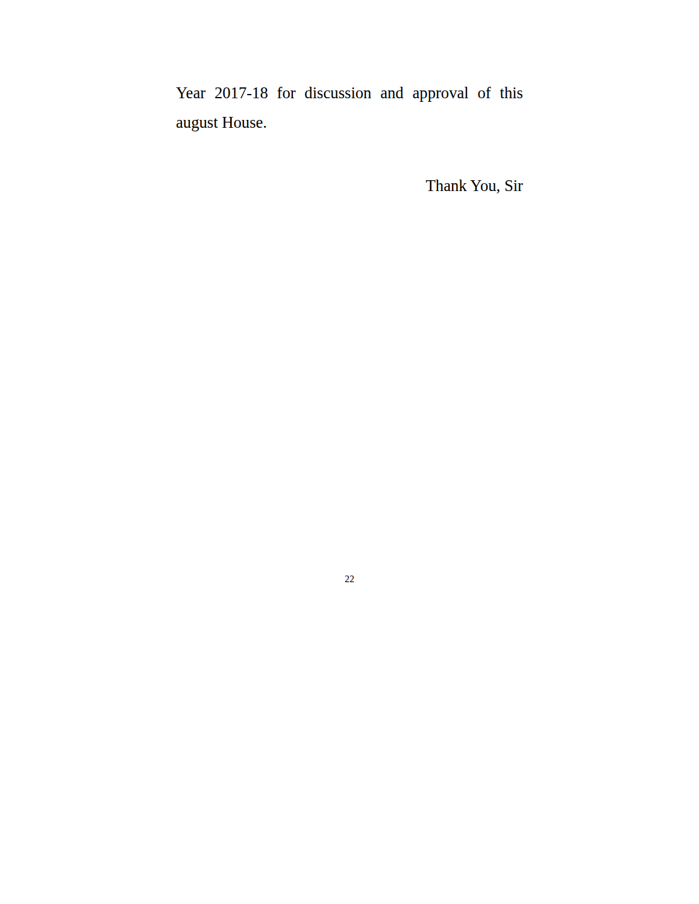Year 2017-18 for discussion and approval of this august House.
Thank You, Sir
22